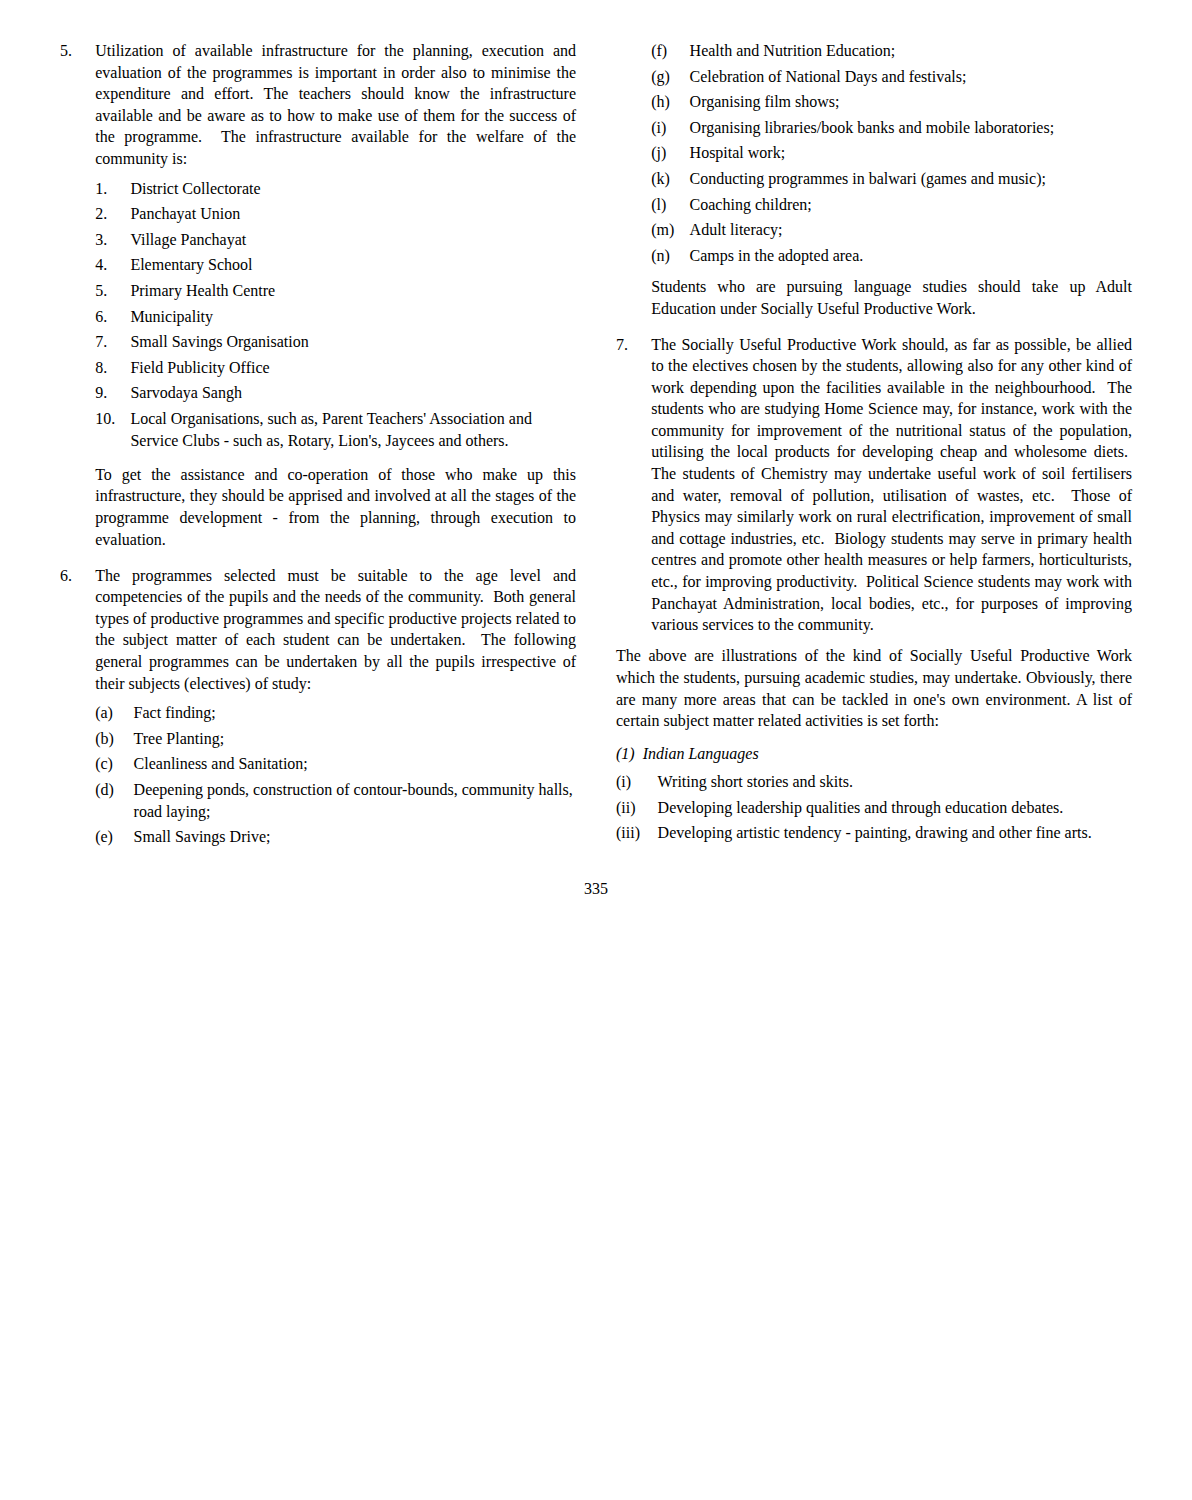5. Utilization of available infrastructure for the planning, execution and evaluation of the programmes is important in order also to minimise the expenditure and effort. The teachers should know the infrastructure available and be aware as to how to make use of them for the success of the programme. The infrastructure available for the welfare of the community is:
1. District Collectorate
2. Panchayat Union
3. Village Panchayat
4. Elementary School
5. Primary Health Centre
6. Municipality
7. Small Savings Organisation
8. Field Publicity Office
9. Sarvodaya Sangh
10. Local Organisations, such as, Parent Teachers' Association and Service Clubs - such as, Rotary, Lion's, Jaycees and others.
To get the assistance and co-operation of those who make up this infrastructure, they should be apprised and involved at all the stages of the programme development - from the planning, through execution to evaluation.
6. The programmes selected must be suitable to the age level and competencies of the pupils and the needs of the community. Both general types of productive programmes and specific productive projects related to the subject matter of each student can be undertaken. The following general programmes can be undertaken by all the pupils irrespective of their subjects (electives) of study:
(a) Fact finding;
(b) Tree Planting;
(c) Cleanliness and Sanitation;
(d) Deepening ponds, construction of contour-bounds, community halls, road laying;
(e) Small Savings Drive;
(f) Health and Nutrition Education;
(g) Celebration of National Days and festivals;
(h) Organising film shows;
(i) Organising libraries/book banks and mobile laboratories;
(j) Hospital work;
(k) Conducting programmes in balwari (games and music);
(l) Coaching children;
(m) Adult literacy;
(n) Camps in the adopted area.
Students who are pursuing language studies should take up Adult Education under Socially Useful Productive Work.
7. The Socially Useful Productive Work should, as far as possible, be allied to the electives chosen by the students, allowing also for any other kind of work depending upon the facilities available in the neighbourhood. The students who are studying Home Science may, for instance, work with the community for improvement of the nutritional status of the population, utilising the local products for developing cheap and wholesome diets. The students of Chemistry may undertake useful work of soil fertilisers and water, removal of pollution, utilisation of wastes, etc. Those of Physics may similarly work on rural electrification, improvement of small and cottage industries, etc. Biology students may serve in primary health centres and promote other health measures or help farmers, horticulturists, etc., for improving productivity. Political Science students may work with Panchayat Administration, local bodies, etc., for purposes of improving various services to the community.
The above are illustrations of the kind of Socially Useful Productive Work which the students, pursuing academic studies, may undertake. Obviously, there are many more areas that can be tackled in one's own environment. A list of certain subject matter related activities is set forth:
(1) Indian Languages
(i) Writing short stories and skits.
(ii) Developing leadership qualities and through education debates.
(iii) Developing artistic tendency - painting, drawing and other fine arts.
335